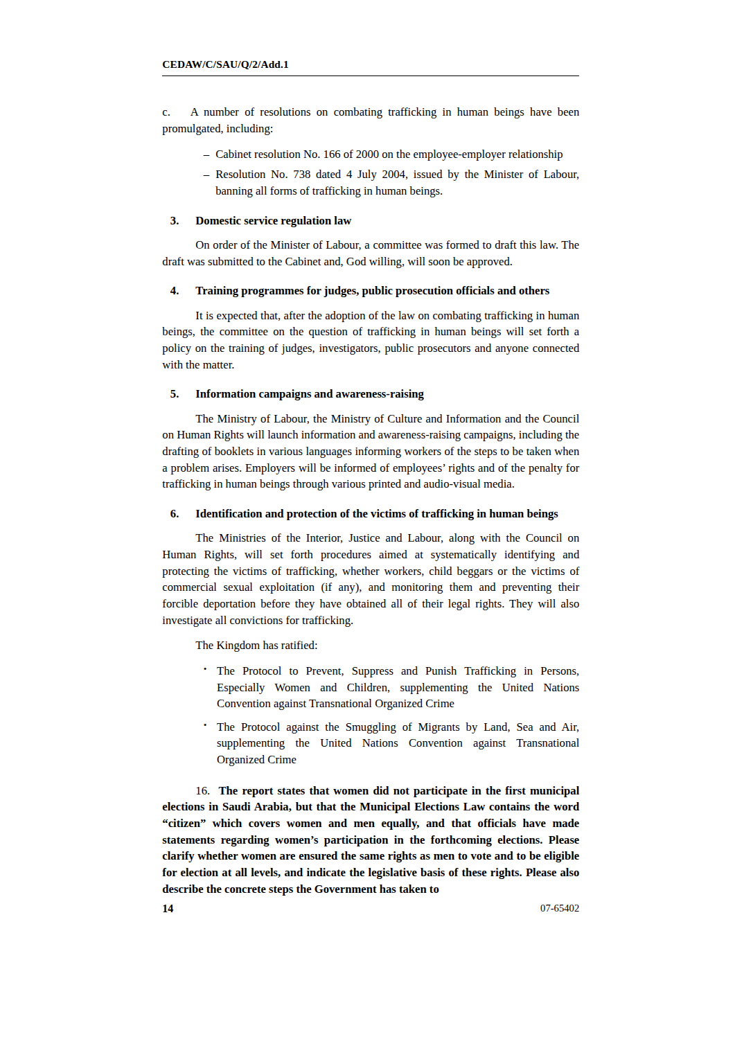CEDAW/C/SAU/Q/2/Add.1
c. A number of resolutions on combating trafficking in human beings have been promulgated, including:
Cabinet resolution No. 166 of 2000 on the employee-employer relationship
Resolution No. 738 dated 4 July 2004, issued by the Minister of Labour, banning all forms of trafficking in human beings.
3. Domestic service regulation law
On order of the Minister of Labour, a committee was formed to draft this law. The draft was submitted to the Cabinet and, God willing, will soon be approved.
4. Training programmes for judges, public prosecution officials and others
It is expected that, after the adoption of the law on combating trafficking in human beings, the committee on the question of trafficking in human beings will set forth a policy on the training of judges, investigators, public prosecutors and anyone connected with the matter.
5. Information campaigns and awareness-raising
The Ministry of Labour, the Ministry of Culture and Information and the Council on Human Rights will launch information and awareness-raising campaigns, including the drafting of booklets in various languages informing workers of the steps to be taken when a problem arises. Employers will be informed of employees’ rights and of the penalty for trafficking in human beings through various printed and audio-visual media.
6. Identification and protection of the victims of trafficking in human beings
The Ministries of the Interior, Justice and Labour, along with the Council on Human Rights, will set forth procedures aimed at systematically identifying and protecting the victims of trafficking, whether workers, child beggars or the victims of commercial sexual exploitation (if any), and monitoring them and preventing their forcible deportation before they have obtained all of their legal rights. They will also investigate all convictions for trafficking.
The Kingdom has ratified:
The Protocol to Prevent, Suppress and Punish Trafficking in Persons, Especially Women and Children, supplementing the United Nations Convention against Transnational Organized Crime
The Protocol against the Smuggling of Migrants by Land, Sea and Air, supplementing the United Nations Convention against Transnational Organized Crime
16. The report states that women did not participate in the first municipal elections in Saudi Arabia, but that the Municipal Elections Law contains the word “citizen” which covers women and men equally, and that officials have made statements regarding women’s participation in the forthcoming elections. Please clarify whether women are ensured the same rights as men to vote and to be eligible for election at all levels, and indicate the legislative basis of these rights. Please also describe the concrete steps the Government has taken to
14 07-65402